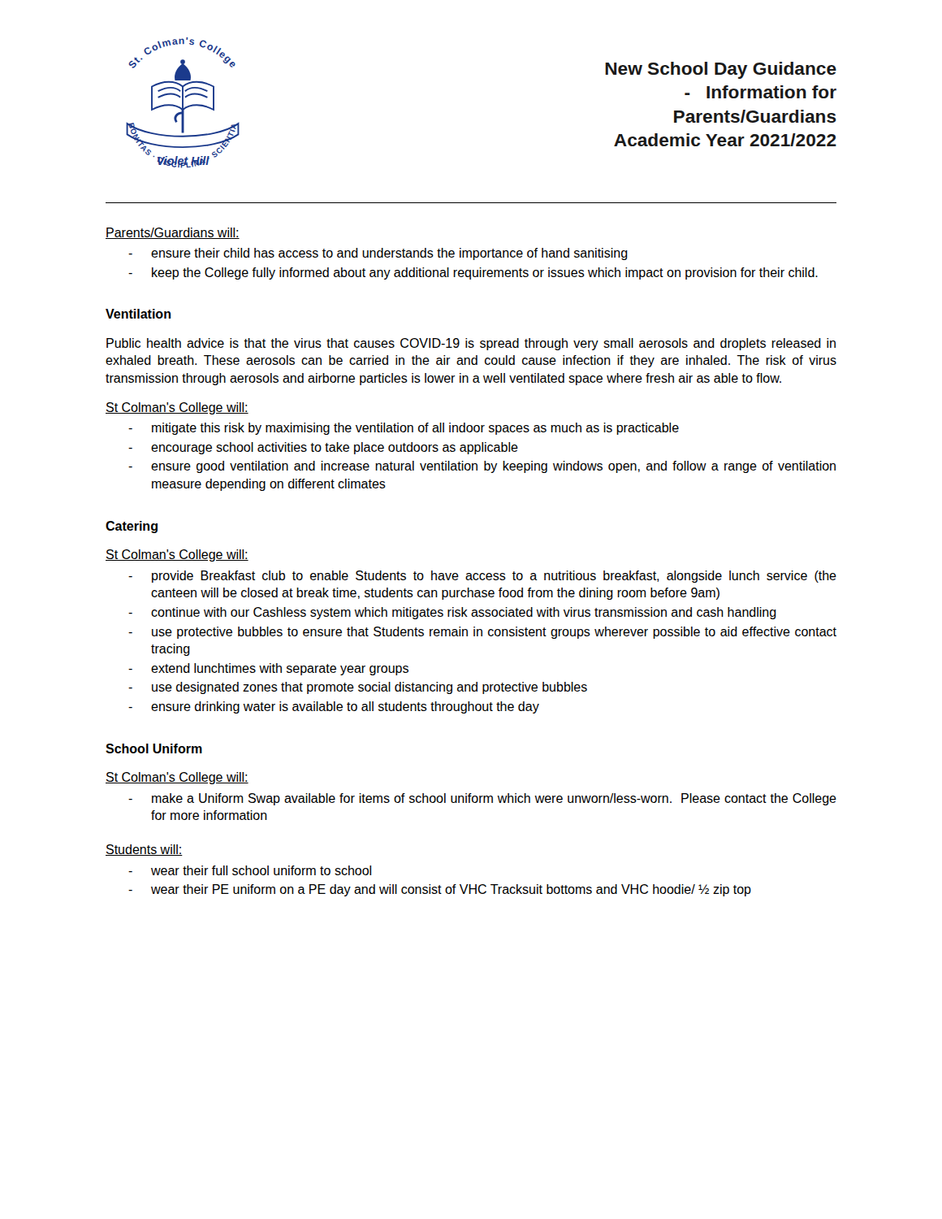St. Colman's College BONITAS · DISCIPLINA · SCIENTIA Violet Hill
New School Day Guidance
- Information for
Parents/Guardians
Academic Year 2021/2022
Parents/Guardians will:
ensure their child has access to and understands the importance of hand sanitising
keep the College fully informed about any additional requirements or issues which impact on provision for their child.
Ventilation
Public health advice is that the virus that causes COVID-19 is spread through very small aerosols and droplets released in exhaled breath. These aerosols can be carried in the air and could cause infection if they are inhaled. The risk of virus transmission through aerosols and airborne particles is lower in a well ventilated space where fresh air as able to flow.
St Colman's College will:
mitigate this risk by maximising the ventilation of all indoor spaces as much as is practicable
encourage school activities to take place outdoors as applicable
ensure good ventilation and increase natural ventilation by keeping windows open, and follow a range of ventilation measure depending on different climates
Catering
St Colman's College will:
provide Breakfast club to enable Students to have access to a nutritious breakfast, alongside lunch service (the canteen will be closed at break time, students can purchase food from the dining room before 9am)
continue with our Cashless system which mitigates risk associated with virus transmission and cash handling
use protective bubbles to ensure that Students remain in consistent groups wherever possible to aid effective contact tracing
extend lunchtimes with separate year groups
use designated zones that promote social distancing and protective bubbles
ensure drinking water is available to all students throughout the day
School Uniform
St Colman's College will:
make a Uniform Swap available for items of school uniform which were unworn/less-worn. Please contact the College for more information
Students will:
wear their full school uniform to school
wear their PE uniform on a PE day and will consist of VHC Tracksuit bottoms and VHC hoodie/ ½ zip top